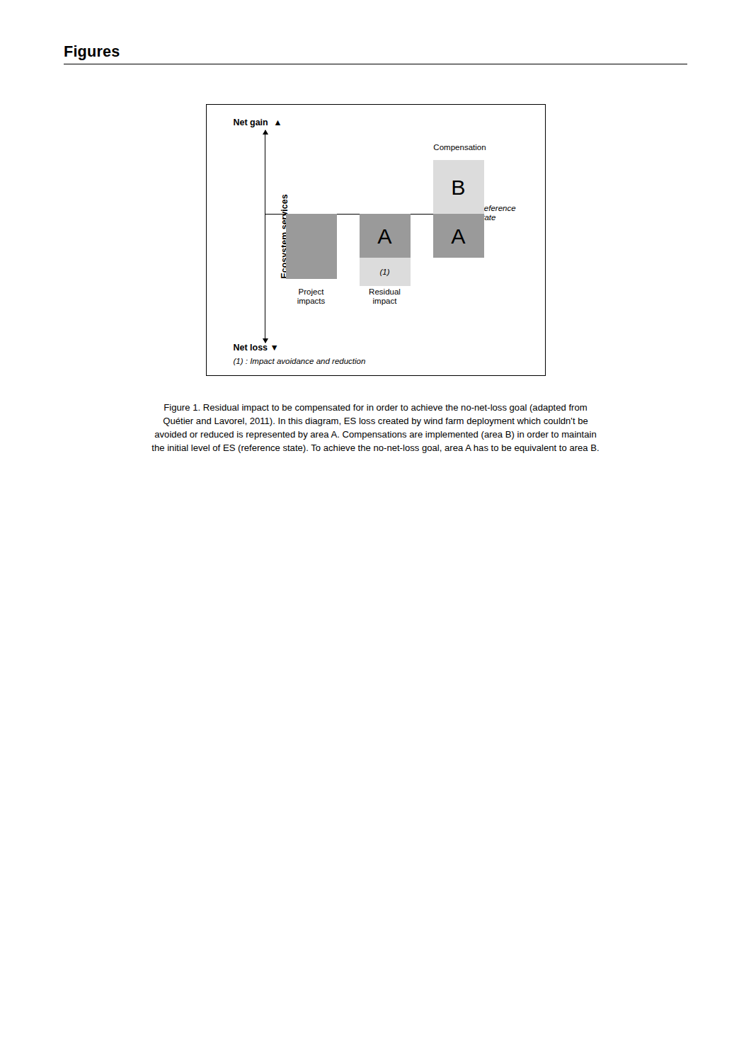Figures
Net gain ▲
Ecosystem services
Reference
state
Compensation
A
(1)
B
A
Project
impacts
Residual
impact
Net loss ▼
(1) : Impact avoidance and reduction
Figure 1. Residual impact to be compensated for in order to achieve the no-net-loss goal (adapted from Quétier and Lavorel, 2011). In this diagram, ES loss created by wind farm deployment which couldn't be avoided or reduced is represented by area A. Compensations are implemented (area B) in order to maintain the initial level of ES (reference state). To achieve the no-net-loss goal, area A has to be equivalent to area B.